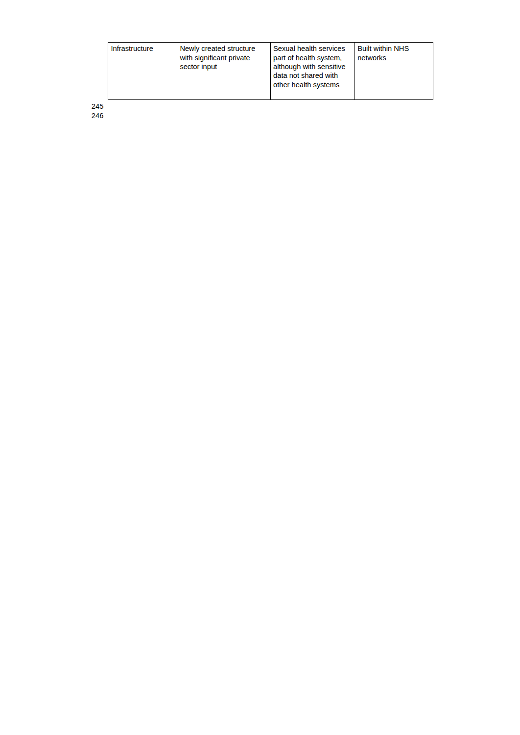| Infrastructure | Newly created structure with significant private sector input | Sexual health services part of health system, although with sensitive data not shared with other health systems | Built within NHS networks |
245
246